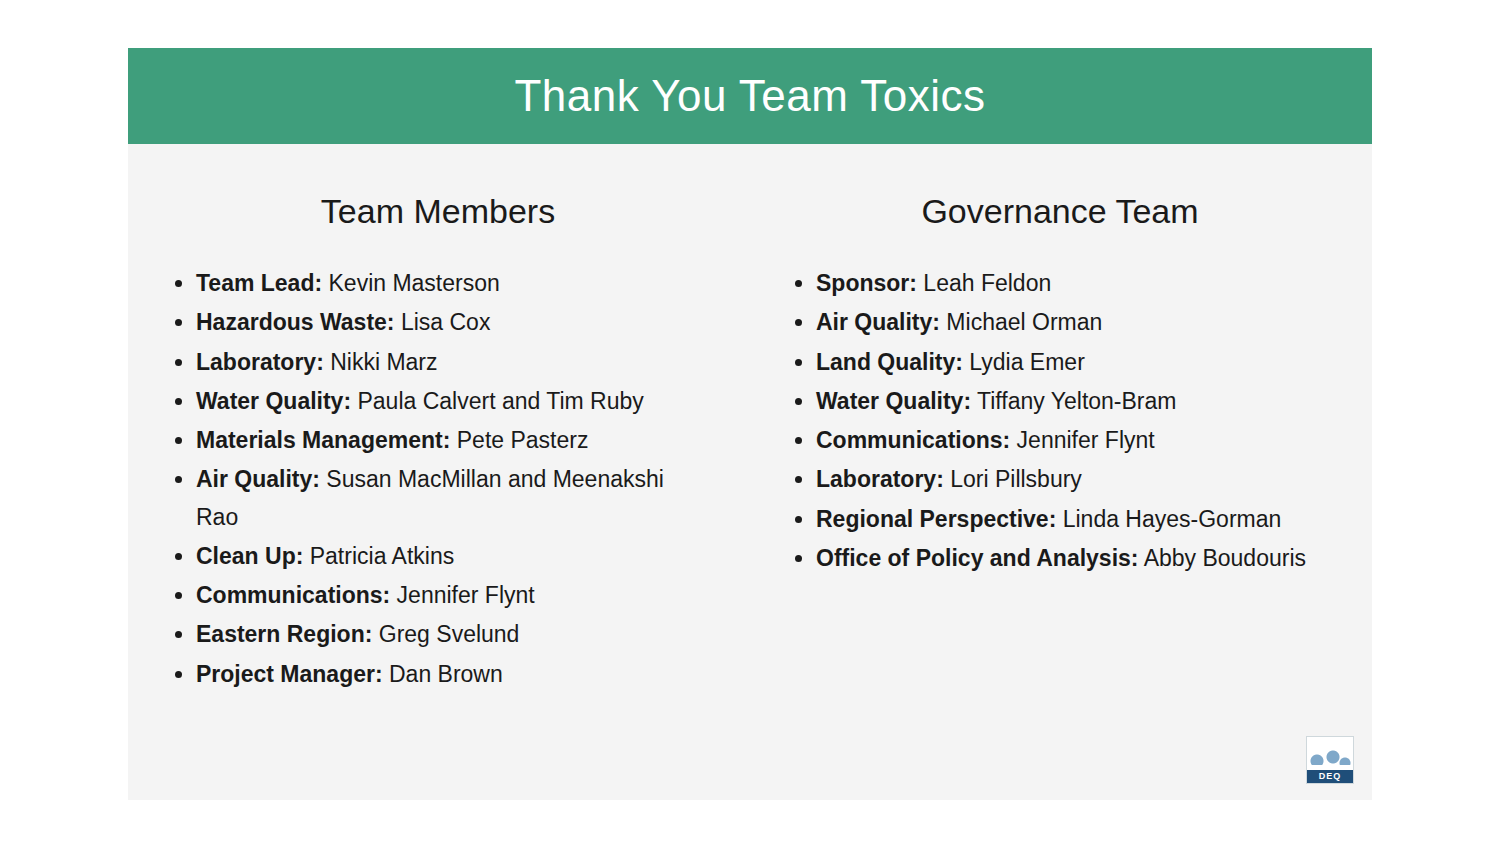Thank You Team Toxics
Team Members
Team Lead: Kevin Masterson
Hazardous Waste: Lisa Cox
Laboratory: Nikki Marz
Water Quality: Paula Calvert and Tim Ruby
Materials Management: Pete Pasterz
Air Quality: Susan MacMillan and Meenakshi Rao
Clean Up: Patricia Atkins
Communications: Jennifer Flynt
Eastern Region: Greg Svelund
Project Manager: Dan Brown
Governance Team
Sponsor: Leah Feldon
Air Quality: Michael Orman
Land Quality: Lydia Emer
Water Quality: Tiffany Yelton-Bram
Communications: Jennifer Flynt
Laboratory: Lori Pillsbury
Regional Perspective: Linda Hayes-Gorman
Office of Policy and Analysis: Abby Boudouris
DEQ